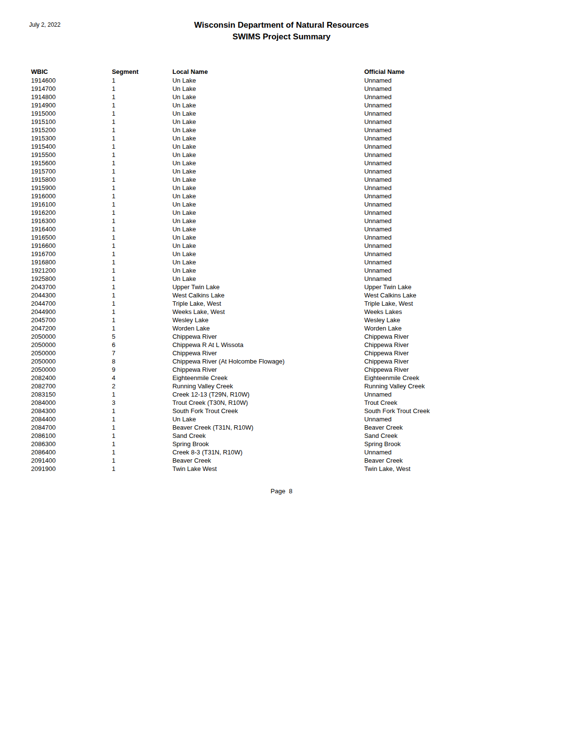July 2, 2022
Wisconsin Department of Natural Resources
SWIMS Project Summary
| WBIC | Segment | Local Name | Official Name |
| --- | --- | --- | --- |
| 1914600 | 1 | Un Lake | Unnamed |
| 1914700 | 1 | Un Lake | Unnamed |
| 1914800 | 1 | Un Lake | Unnamed |
| 1914900 | 1 | Un Lake | Unnamed |
| 1915000 | 1 | Un Lake | Unnamed |
| 1915100 | 1 | Un Lake | Unnamed |
| 1915200 | 1 | Un Lake | Unnamed |
| 1915300 | 1 | Un Lake | Unnamed |
| 1915400 | 1 | Un Lake | Unnamed |
| 1915500 | 1 | Un Lake | Unnamed |
| 1915600 | 1 | Un Lake | Unnamed |
| 1915700 | 1 | Un Lake | Unnamed |
| 1915800 | 1 | Un Lake | Unnamed |
| 1915900 | 1 | Un Lake | Unnamed |
| 1916000 | 1 | Un Lake | Unnamed |
| 1916100 | 1 | Un Lake | Unnamed |
| 1916200 | 1 | Un Lake | Unnamed |
| 1916300 | 1 | Un Lake | Unnamed |
| 1916400 | 1 | Un Lake | Unnamed |
| 1916500 | 1 | Un Lake | Unnamed |
| 1916600 | 1 | Un Lake | Unnamed |
| 1916700 | 1 | Un Lake | Unnamed |
| 1916800 | 1 | Un Lake | Unnamed |
| 1921200 | 1 | Un Lake | Unnamed |
| 1925800 | 1 | Un Lake | Unnamed |
| 2043700 | 1 | Upper Twin Lake | Upper Twin Lake |
| 2044300 | 1 | West Calkins Lake | West Calkins Lake |
| 2044700 | 1 | Triple Lake, West | Triple Lake, West |
| 2044900 | 1 | Weeks Lake, West | Weeks Lakes |
| 2045700 | 1 | Wesley Lake | Wesley Lake |
| 2047200 | 1 | Worden Lake | Worden Lake |
| 2050000 | 5 | Chippewa River | Chippewa River |
| 2050000 | 6 | Chippewa R At L Wissota | Chippewa River |
| 2050000 | 7 | Chippewa River | Chippewa River |
| 2050000 | 8 | Chippewa River (At Holcombe Flowage) | Chippewa River |
| 2050000 | 9 | Chippewa River | Chippewa River |
| 2082400 | 4 | Eighteenmile Creek | Eighteenmile Creek |
| 2082700 | 2 | Running Valley Creek | Running Valley Creek |
| 2083150 | 1 | Creek 12-13 (T29N, R10W) | Unnamed |
| 2084000 | 3 | Trout Creek (T30N, R10W) | Trout Creek |
| 2084300 | 1 | South Fork Trout Creek | South Fork Trout Creek |
| 2084400 | 1 | Un Lake | Unnamed |
| 2084700 | 1 | Beaver Creek (T31N, R10W) | Beaver Creek |
| 2086100 | 1 | Sand Creek | Sand Creek |
| 2086300 | 1 | Spring Brook | Spring Brook |
| 2086400 | 1 | Creek 8-3 (T31N, R10W) | Unnamed |
| 2091400 | 1 | Beaver Creek | Beaver Creek |
| 2091900 | 1 | Twin Lake West | Twin Lake, West |
Page 8